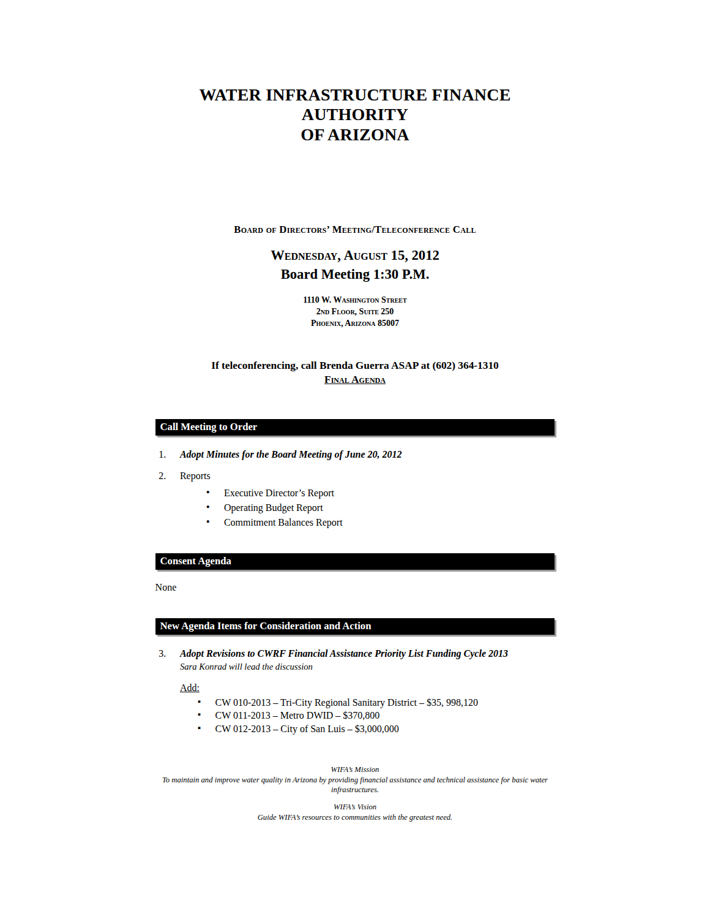WATER INFRASTRUCTURE FINANCE AUTHORITY
OF ARIZONA
Board of Directors’ Meeting/Teleconference Call
Wednesday, August 15, 2012
Board Meeting 1:30 P.M.
1110 W. Washington Street
2nd Floor, Suite 250
Phoenix, Arizona 85007
If teleconferencing, call Brenda Guerra ASAP at (602) 364-1310
Final Agenda
Call Meeting to Order
Adopt Minutes for the Board Meeting of June 20, 2012
Reports
Executive Director’s Report
Operating Budget Report
Commitment Balances Report
Consent Agenda
None
New Agenda Items for Consideration and Action
Adopt Revisions to CWRF Financial Assistance Priority List Funding Cycle 2013
Sara Konrad will lead the discussion
Add:
CW 010-2013 – Tri-City Regional Sanitary District – $35, 998,120
CW 011-2013 – Metro DWID – $370,800
CW 012-2013 – City of San Luis – $3,000,000
WIFA’s Mission
To maintain and improve water quality in Arizona by providing financial assistance and technical assistance for basic water infrastructures.
WIFA’s Vision
Guide WIFA’s resources to communities with the greatest need.